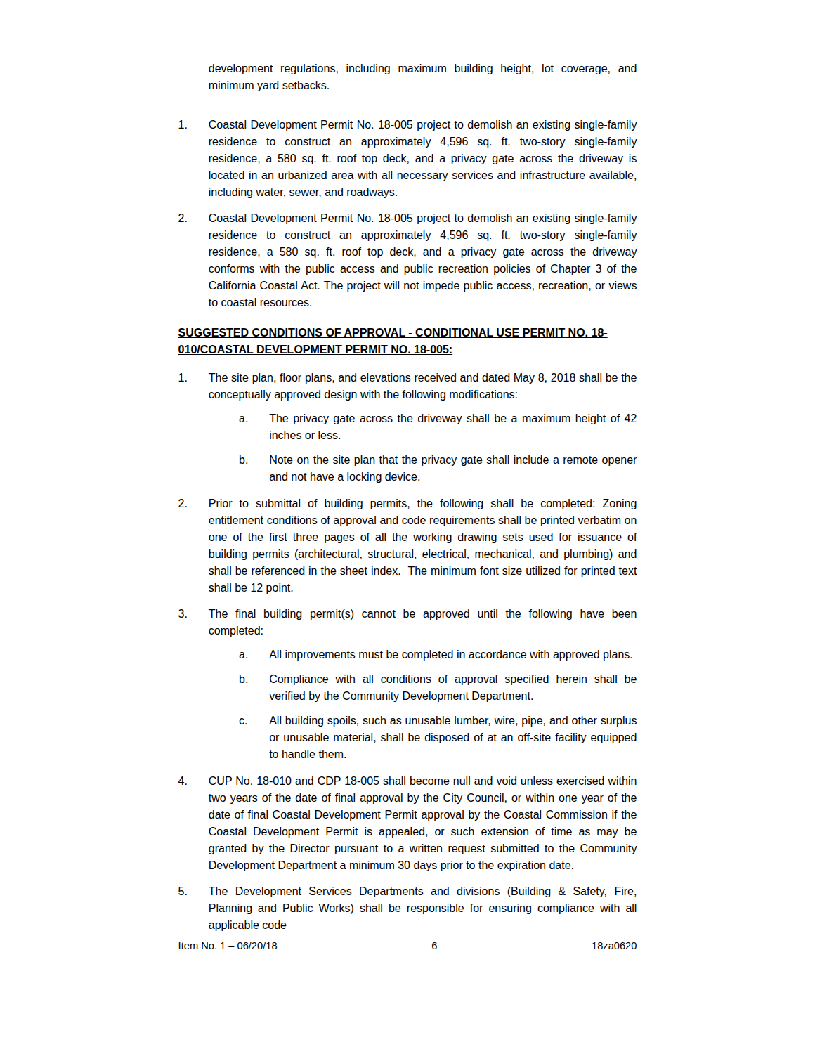development regulations, including maximum building height, lot coverage, and minimum yard setbacks.
Coastal Development Permit No. 18-005 project to demolish an existing single-family residence to construct an approximately 4,596 sq. ft. two-story single-family residence, a 580 sq. ft. roof top deck, and a privacy gate across the driveway is located in an urbanized area with all necessary services and infrastructure available, including water, sewer, and roadways.
Coastal Development Permit No. 18-005 project to demolish an existing single-family residence to construct an approximately 4,596 sq. ft. two-story single-family residence, a 580 sq. ft. roof top deck, and a privacy gate across the driveway conforms with the public access and public recreation policies of Chapter 3 of the California Coastal Act. The project will not impede public access, recreation, or views to coastal resources.
SUGGESTED CONDITIONS OF APPROVAL - CONDITIONAL USE PERMIT NO. 18-010/COASTAL DEVELOPMENT PERMIT NO. 18-005:
The site plan, floor plans, and elevations received and dated May 8, 2018 shall be the conceptually approved design with the following modifications:
The privacy gate across the driveway shall be a maximum height of 42 inches or less.
Note on the site plan that the privacy gate shall include a remote opener and not have a locking device.
Prior to submittal of building permits, the following shall be completed: Zoning entitlement conditions of approval and code requirements shall be printed verbatim on one of the first three pages of all the working drawing sets used for issuance of building permits (architectural, structural, electrical, mechanical, and plumbing) and shall be referenced in the sheet index. The minimum font size utilized for printed text shall be 12 point.
The final building permit(s) cannot be approved until the following have been completed:
All improvements must be completed in accordance with approved plans.
Compliance with all conditions of approval specified herein shall be verified by the Community Development Department.
All building spoils, such as unusable lumber, wire, pipe, and other surplus or unusable material, shall be disposed of at an off-site facility equipped to handle them.
CUP No. 18-010 and CDP 18-005 shall become null and void unless exercised within two years of the date of final approval by the City Council, or within one year of the date of final Coastal Development Permit approval by the Coastal Commission if the Coastal Development Permit is appealed, or such extension of time as may be granted by the Director pursuant to a written request submitted to the Community Development Department a minimum 30 days prior to the expiration date.
The Development Services Departments and divisions (Building & Safety, Fire, Planning and Public Works) shall be responsible for ensuring compliance with all applicable code
Item No. 1 – 06/20/18 6 18za0620